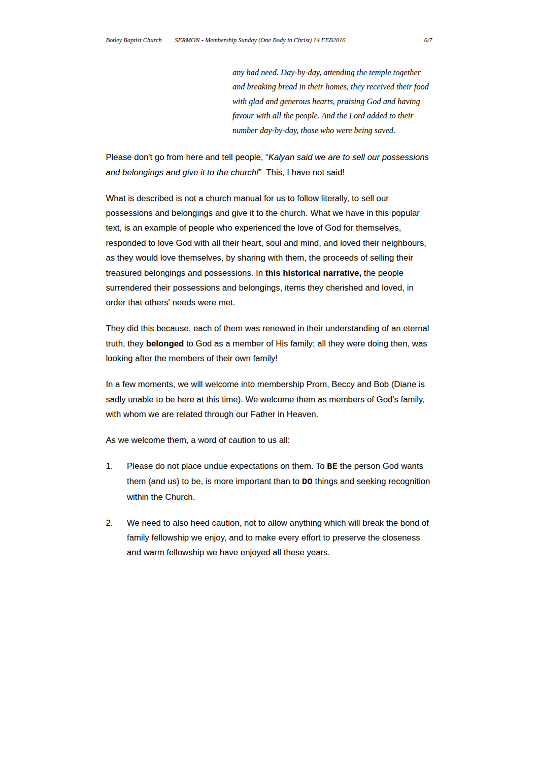Botley Baptist Church SERMON - Membership Sunday (One Body in Christ) 14 FEB2016 6/7
any had need. Day-by-day, attending the temple together and breaking bread in their homes, they received their food with glad and generous hearts, praising God and having favour with all the people. And the Lord added to their number day-by-day, those who were being saved.
Please don't go from here and tell people, “Kalyan said we are to sell our possessions and belongings and give it to the church!” This, I have not said!
What is described is not a church manual for us to follow literally, to sell our possessions and belongings and give it to the church. What we have in this popular text, is an example of people who experienced the love of God for themselves, responded to love God with all their heart, soul and mind, and loved their neighbours, as they would love themselves, by sharing with them, the proceeds of selling their treasured belongings and possessions. In this historical narrative, the people surrendered their possessions and belongings, items they cherished and loved, in order that others' needs were met.
They did this because, each of them was renewed in their understanding of an eternal truth, they belonged to God as a member of His family; all they were doing then, was looking after the members of their own family!
In a few moments, we will welcome into membership Prom, Beccy and Bob (Diane is sadly unable to be here at this time). We welcome them as members of God's family, with whom we are related through our Father in Heaven.
As we welcome them, a word of caution to us all:
Please do not place undue expectations on them. To BE the person God wants them (and us) to be, is more important than to DO things and seeking recognition within the Church.
We need to also heed caution, not to allow anything which will break the bond of family fellowship we enjoy, and to make every effort to preserve the closeness and warm fellowship we have enjoyed all these years.